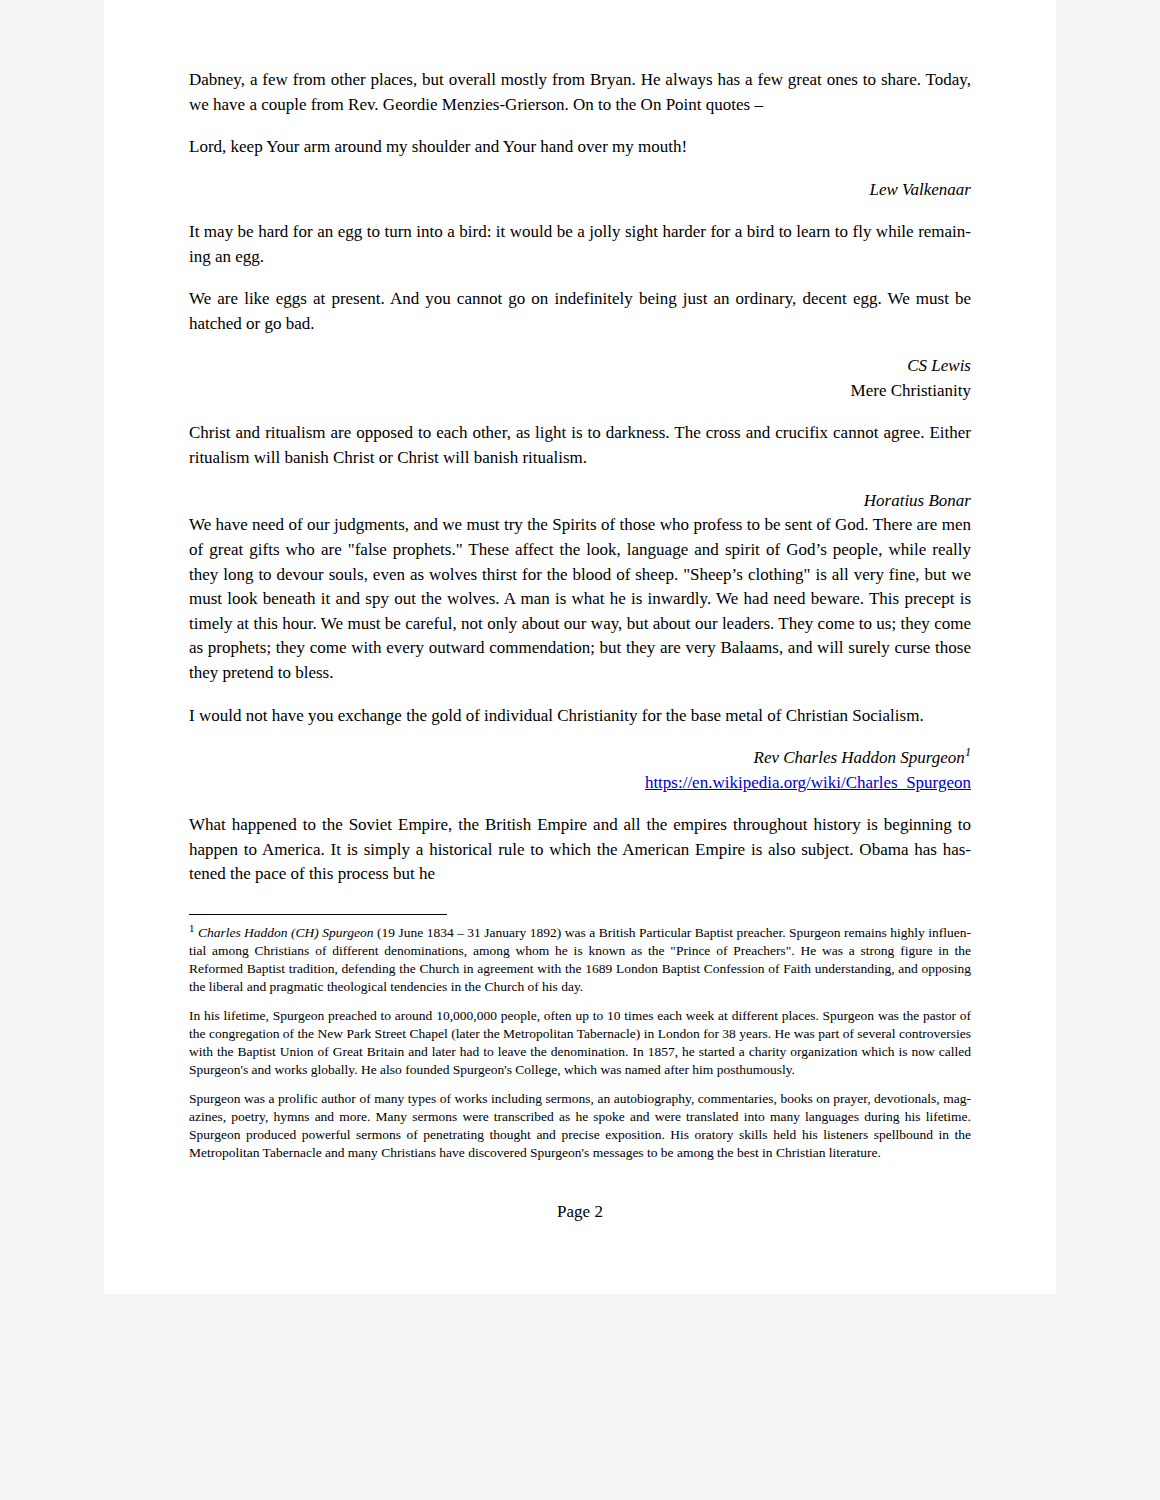Dabney, a few from other places, but overall mostly from Bryan. He always has a few great ones to share. Today, we have a couple from Rev. Geordie Menzies-Grierson. On to the On Point quotes –
Lord, keep Your arm around my shoulder and Your hand over my mouth!
Lew Valkenaar
It may be hard for an egg to turn into a bird: it would be a jolly sight harder for a bird to learn to fly while remaining an egg.
We are like eggs at present. And you cannot go on indefinitely being just an ordinary, decent egg. We must be hatched or go bad.
CS Lewis
Mere Christianity
Christ and ritualism are opposed to each other, as light is to darkness. The cross and crucifix cannot agree. Either ritualism will banish Christ or Christ will banish ritualism.
Horatius Bonar
We have need of our judgments, and we must try the Spirits of those who profess to be sent of God. There are men of great gifts who are "false prophets." These affect the look, language and spirit of God’s people, while really they long to devour souls, even as wolves thirst for the blood of sheep. "Sheep’s clothing" is all very fine, but we must look beneath it and spy out the wolves. A man is what he is inwardly. We had need beware. This precept is timely at this hour. We must be careful, not only about our way, but about our leaders. They come to us; they come as prophets; they come with every outward commendation; but they are very Balaams, and will surely curse those they pretend to bless.
I would not have you exchange the gold of individual Christianity for the base metal of Christian Socialism.
Rev Charles Haddon Spurgeon1
https://en.wikipedia.org/wiki/Charles_Spurgeon
What happened to the Soviet Empire, the British Empire and all the empires throughout history is beginning to happen to America. It is simply a historical rule to which the American Empire is also subject. Obama has hastened the pace of this process but he
1 Charles Haddon (CH) Spurgeon (19 June 1834 – 31 January 1892) was a British Particular Baptist preacher. Spurgeon remains highly influential among Christians of different denominations, among whom he is known as the "Prince of Preachers". He was a strong figure in the Reformed Baptist tradition, defending the Church in agreement with the 1689 London Baptist Confession of Faith understanding, and opposing the liberal and pragmatic theological tendencies in the Church of his day.
In his lifetime, Spurgeon preached to around 10,000,000 people, often up to 10 times each week at different places. Spurgeon was the pastor of the congregation of the New Park Street Chapel (later the Metropolitan Tabernacle) in London for 38 years. He was part of several controversies with the Baptist Union of Great Britain and later had to leave the denomination. In 1857, he started a charity organization which is now called Spurgeon's and works globally. He also founded Spurgeon's College, which was named after him posthumously.
Spurgeon was a prolific author of many types of works including sermons, an autobiography, commentaries, books on prayer, devotionals, magazines, poetry, hymns and more. Many sermons were transcribed as he spoke and were translated into many languages during his lifetime. Spurgeon produced powerful sermons of penetrating thought and precise exposition. His oratory skills held his listeners spellbound in the Metropolitan Tabernacle and many Christians have discovered Spurgeon's messages to be among the best in Christian literature.
Page 2